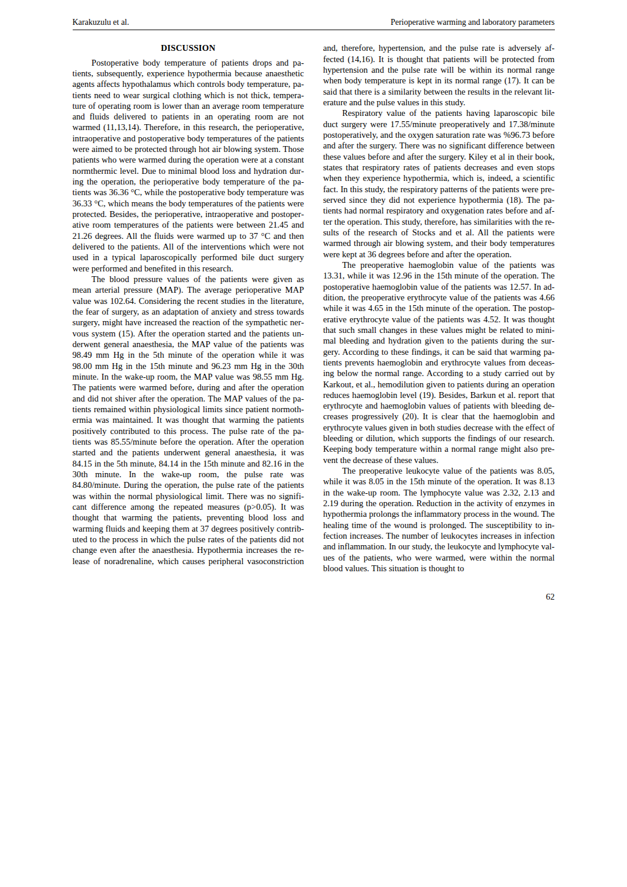Karakuzulu et al. Perioperative warming and laboratory parameters
Discussion
Postoperative body temperature of patients drops and patients, subsequently, experience hypothermia because anaesthetic agents affects hypothalamus which controls body temperature, patients need to wear surgical clothing which is not thick, temperature of operating room is lower than an average room temperature and fluids delivered to patients in an operating room are not warmed (11,13,14). Therefore, in this research, the perioperative, intraoperative and postoperative body temperatures of the patients were aimed to be protected through hot air blowing system. Those patients who were warmed during the operation were at a constant normthermic level. Due to minimal blood loss and hydration during the operation, the perioperative body temperature of the patients was 36.36 °C, while the postoperative body temperature was 36.33 °C, which means the body temperatures of the patients were protected. Besides, the perioperative, intraoperative and postoperative room temperatures of the patients were between 21.45 and 21.26 degrees. All the fluids were warmed up to 37 °C and then delivered to the patients. All of the interventions which were not used in a typical laparoscopically performed bile duct surgery were performed and benefited in this research.
The blood pressure values of the patients were given as mean arterial pressure (MAP). The average perioperative MAP value was 102.64. Considering the recent studies in the literature, the fear of surgery, as an adaptation of anxiety and stress towards surgery, might have increased the reaction of the sympathetic nervous system (15). After the operation started and the patients underwent general anaesthesia, the MAP value of the patients was 98.49 mm Hg in the 5th minute of the operation while it was 98.00 mm Hg in the 15th minute and 96.23 mm Hg in the 30th minute. In the wake-up room, the MAP value was 98.55 mm Hg. The patients were warmed before, during and after the operation and did not shiver after the operation. The MAP values of the patients remained within physiological limits since patient normothermia was maintained. It was thought that warming the patients positively contributed to this process. The pulse rate of the patients was 85.55/minute before the operation. After the operation started and the patients underwent general anaesthesia, it was 84.15 in the 5th minute, 84.14 in the 15th minute and 82.16 in the 30th minute. In the wake-up room, the pulse rate was 84.80/minute. During the operation, the pulse rate of the patients was within the normal physiological limit. There was no significant difference among the repeated measures (p>0.05). It was thought that warming the patients, preventing blood loss and warming fluids and keeping them at 37 degrees positively contributed to the process in which the pulse rates of the patients did not change even after the anaesthesia. Hypothermia increases the release of noradrenaline, which causes peripheral vasoconstriction and, therefore, hypertension, and the pulse rate is adversely affected (14,16). It is thought that patients will be protected from hypertension and the pulse rate will be within its normal range when body temperature is kept in its normal range (17). It can be said that there is a similarity between the results in the relevant literature and the pulse values in this study.
Respiratory value of the patients having laparoscopic bile duct surgery were 17.55/minute preoperatively and 17.38/minute postoperatively, and the oxygen saturation rate was %96.73 before and after the surgery. There was no significant difference between these values before and after the surgery. Kiley et al in their book, states that respiratory rates of patients decreases and even stops when they experience hypothermia, which is, indeed, a scientific fact. In this study, the respiratory patterns of the patients were preserved since they did not experience hypothermia (18). The patients had normal respiratory and oxygenation rates before and after the operation. This study, therefore, has similarities with the results of the research of Stocks and et al. All the patients were warmed through air blowing system, and their body temperatures were kept at 36 degrees before and after the operation.
The preoperative haemoglobin value of the patients was 13.31, while it was 12.96 in the 15th minute of the operation. The postoperative haemoglobin value of the patients was 12.57. In addition, the preoperative erythrocyte value of the patients was 4.66 while it was 4.65 in the 15th minute of the operation. The postoperative erythrocyte value of the patients was 4.52. It was thought that such small changes in these values might be related to minimal bleeding and hydration given to the patients during the surgery. According to these findings, it can be said that warming patients prevents haemoglobin and erythrocyte values from deceasing below the normal range. According to a study carried out by Karkout, et al., hemodilution given to patients during an operation reduces haemoglobin level (19). Besides, Barkun et al. report that erythrocyte and haemoglobin values of patients with bleeding decreases progressively (20). It is clear that the haemoglobin and erythrocyte values given in both studies decrease with the effect of bleeding or dilution, which supports the findings of our research. Keeping body temperature within a normal range might also prevent the decrease of these values.
The preoperative leukocyte value of the patients was 8.05, while it was 8.05 in the 15th minute of the operation. It was 8.13 in the wake-up room. The lymphocyte value was 2.32, 2.13 and 2.19 during the operation. Reduction in the activity of enzymes in hypothermia prolongs the inflammatory process in the wound. The healing time of the wound is prolonged. The susceptibility to infection increases. The number of leukocytes increases in infection and inflammation. In our study, the leukocyte and lymphocyte values of the patients, who were warmed, were within the normal blood values. This situation is thought to
62